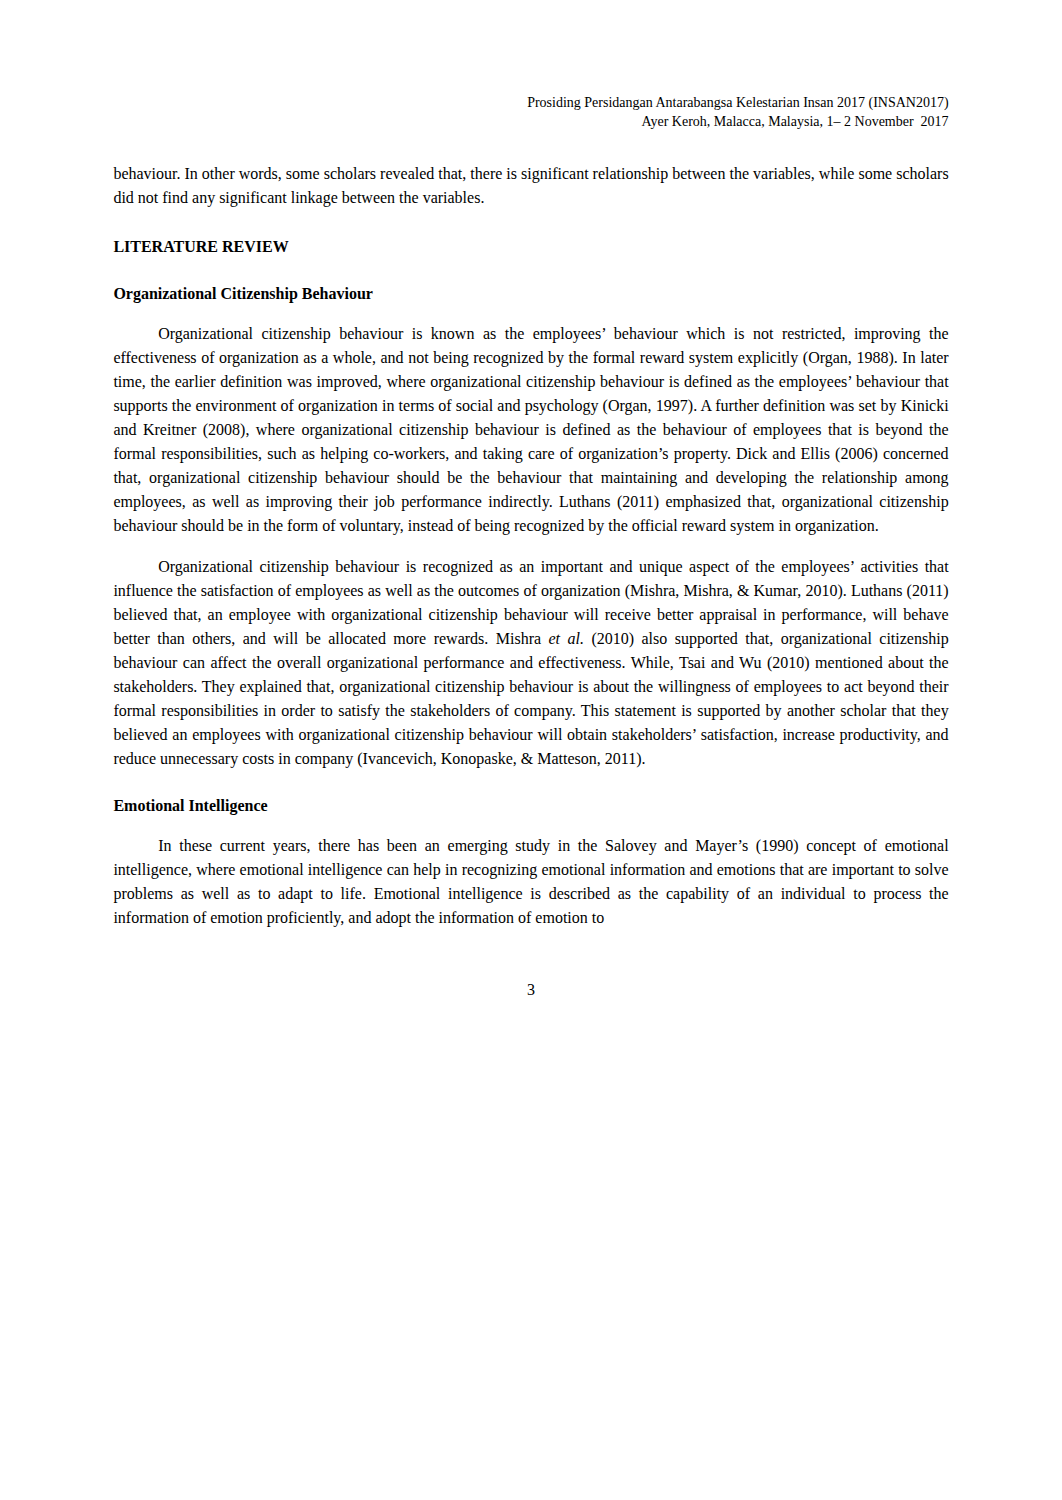Prosiding Persidangan Antarabangsa Kelestarian Insan 2017 (INSAN2017)
Ayer Keroh, Malacca, Malaysia, 1– 2 November 2017
behaviour. In other words, some scholars revealed that, there is significant relationship between the variables, while some scholars did not find any significant linkage between the variables.
LITERATURE REVIEW
Organizational Citizenship Behaviour
Organizational citizenship behaviour is known as the employees’ behaviour which is not restricted, improving the effectiveness of organization as a whole, and not being recognized by the formal reward system explicitly (Organ, 1988). In later time, the earlier definition was improved, where organizational citizenship behaviour is defined as the employees’ behaviour that supports the environment of organization in terms of social and psychology (Organ, 1997). A further definition was set by Kinicki and Kreitner (2008), where organizational citizenship behaviour is defined as the behaviour of employees that is beyond the formal responsibilities, such as helping co-workers, and taking care of organization’s property. Dick and Ellis (2006) concerned that, organizational citizenship behaviour should be the behaviour that maintaining and developing the relationship among employees, as well as improving their job performance indirectly. Luthans (2011) emphasized that, organizational citizenship behaviour should be in the form of voluntary, instead of being recognized by the official reward system in organization.
Organizational citizenship behaviour is recognized as an important and unique aspect of the employees’ activities that influence the satisfaction of employees as well as the outcomes of organization (Mishra, Mishra, & Kumar, 2010). Luthans (2011) believed that, an employee with organizational citizenship behaviour will receive better appraisal in performance, will behave better than others, and will be allocated more rewards. Mishra et al. (2010) also supported that, organizational citizenship behaviour can affect the overall organizational performance and effectiveness. While, Tsai and Wu (2010) mentioned about the stakeholders. They explained that, organizational citizenship behaviour is about the willingness of employees to act beyond their formal responsibilities in order to satisfy the stakeholders of company. This statement is supported by another scholar that they believed an employees with organizational citizenship behaviour will obtain stakeholders’ satisfaction, increase productivity, and reduce unnecessary costs in company (Ivancevich, Konopaske, & Matteson, 2011).
Emotional Intelligence
In these current years, there has been an emerging study in the Salovey and Mayer’s (1990) concept of emotional intelligence, where emotional intelligence can help in recognizing emotional information and emotions that are important to solve problems as well as to adapt to life. Emotional intelligence is described as the capability of an individual to process the information of emotion proficiently, and adopt the information of emotion to
3